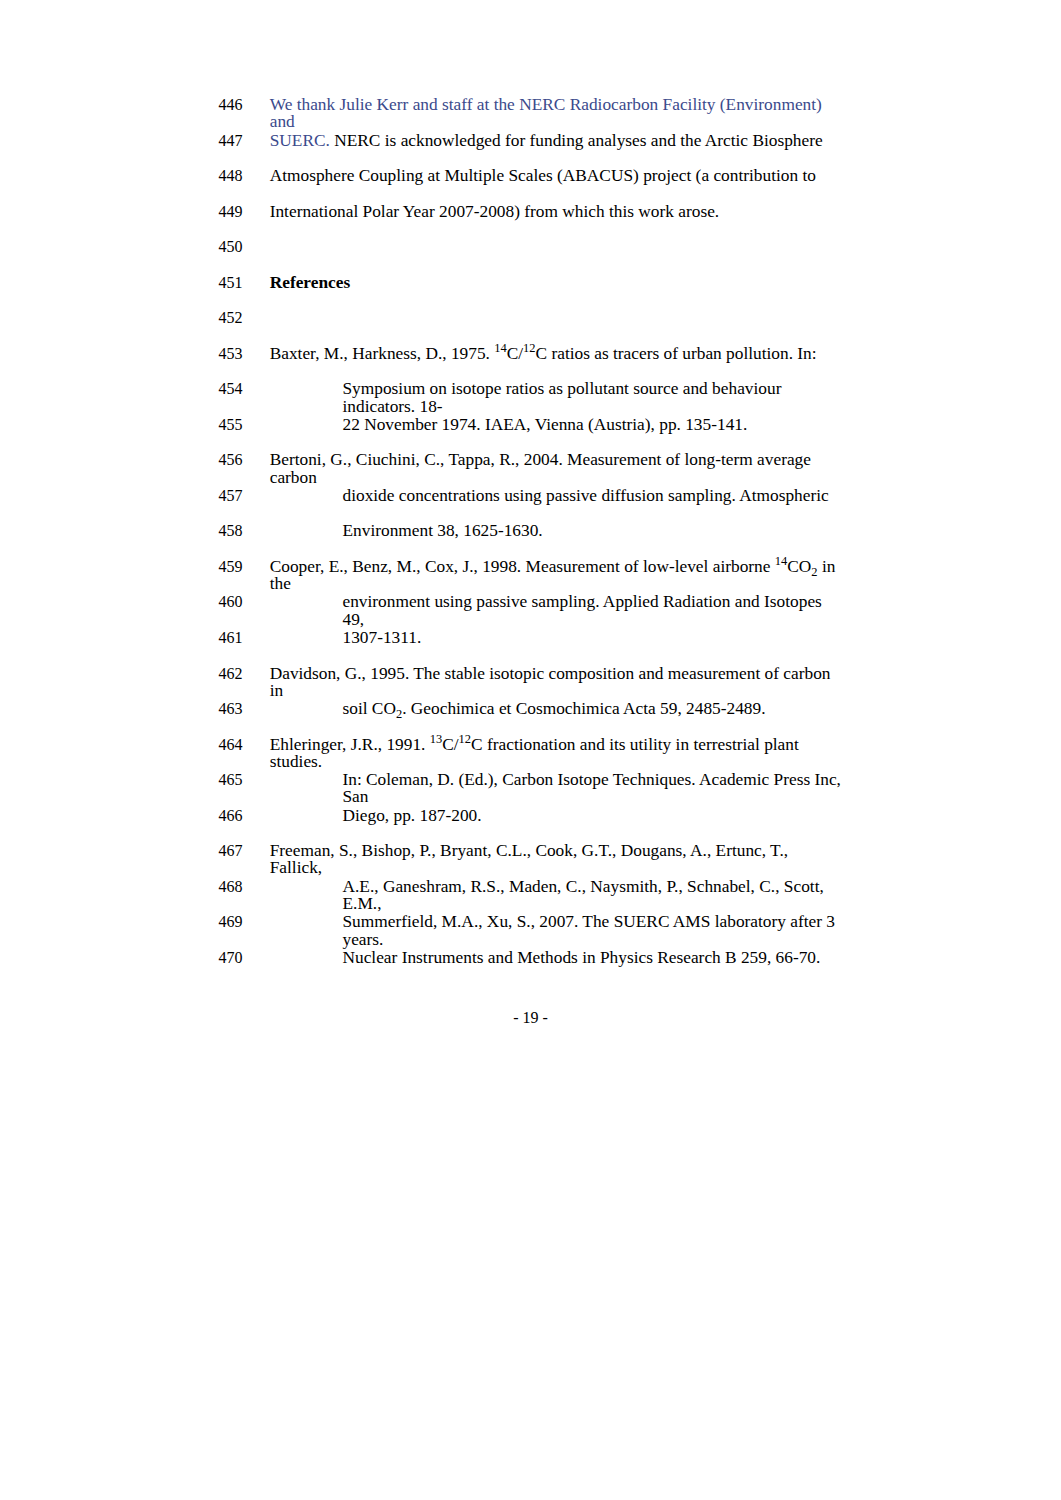446
We thank Julie Kerr and staff at the NERC Radiocarbon Facility (Environment) and
447
SUERC. NERC is acknowledged for funding analyses and the Arctic Biosphere
448
Atmosphere Coupling at Multiple Scales (ABACUS) project (a contribution to
449
International Polar Year 2007-2008) from which this work arose.
450
451
References
452
453
Baxter, M., Harkness, D., 1975. 14C/12C ratios as tracers of urban pollution. In:
454
Symposium on isotope ratios as pollutant source and behaviour indicators. 18-
455
22 November 1974. IAEA, Vienna (Austria), pp. 135-141.
456
Bertoni, G., Ciuchini, C., Tappa, R., 2004. Measurement of long-term average carbon
457
dioxide concentrations using passive diffusion sampling. Atmospheric
458
Environment 38, 1625-1630.
459
Cooper, E., Benz, M., Cox, J., 1998. Measurement of low-level airborne 14CO2 in the
460
environment using passive sampling. Applied Radiation and Isotopes 49,
461
1307-1311.
462
Davidson, G., 1995. The stable isotopic composition and measurement of carbon in
463
soil CO2. Geochimica et Cosmochimica Acta 59, 2485-2489.
464
Ehleringer, J.R., 1991. 13C/12C fractionation and its utility in terrestrial plant studies.
465
In: Coleman, D. (Ed.), Carbon Isotope Techniques. Academic Press Inc, San
466
Diego, pp. 187-200.
467
Freeman, S., Bishop, P., Bryant, C.L., Cook, G.T., Dougans, A., Ertunc, T., Fallick,
468
A.E., Ganeshram, R.S., Maden, C., Naysmith, P., Schnabel, C., Scott, E.M.,
469
Summerfield, M.A., Xu, S., 2007. The SUERC AMS laboratory after 3 years.
470
Nuclear Instruments and Methods in Physics Research B 259, 66-70.
- 19 -